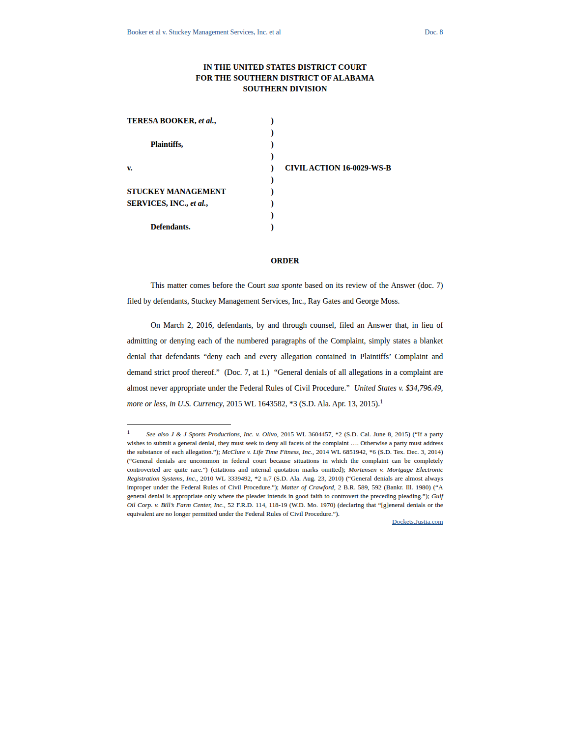Booker et al v. Stuckey Management Services, Inc. et al Doc. 8
IN THE UNITED STATES DISTRICT COURT
FOR THE SOUTHERN DISTRICT OF ALABAMA
SOUTHERN DIVISION
| TERESA BOOKER, et al. , | ) | |
| | ) | |
| Plaintiffs, | ) | |
| | ) | |
| v. | ) | CIVIL ACTION 16-0029-WS-B |
| | ) | |
| STUCKEY MANAGEMENT | ) | |
| SERVICES, INC., et al. , | ) | |
| | ) | |
| Defendants. | ) | |
ORDER
This matter comes before the Court sua sponte based on its review of the Answer (doc. 7) filed by defendants, Stuckey Management Services, Inc., Ray Gates and George Moss.
On March 2, 2016, defendants, by and through counsel, filed an Answer that, in lieu of admitting or denying each of the numbered paragraphs of the Complaint, simply states a blanket denial that defendants “deny each and every allegation contained in Plaintiffs’ Complaint and demand strict proof thereof.” (Doc. 7, at 1.) “General denials of all allegations in a complaint are almost never appropriate under the Federal Rules of Civil Procedure.” United States v. $34,796.49, more or less, in U.S. Currency, 2015 WL 1643582, *3 (S.D. Ala. Apr. 13, 2015).1
1 See also J & J Sports Productions, Inc. v. Olivo, 2015 WL 3604457, *2 (S.D. Cal. June 8, 2015) (“If a party wishes to submit a general denial, they must seek to deny all facets of the complaint …. Otherwise a party must address the substance of each allegation.”); McClure v. Life Time Fitness, Inc., 2014 WL 6851942, *6 (S.D. Tex. Dec. 3, 2014) (“General denials are uncommon in federal court because situations in which the complaint can be completely controverted are quite rare.”) (citations and internal quotation marks omitted); Mortensen v. Mortgage Electronic Registration Systems, Inc., 2010 WL 3339492, *2 n.7 (S.D. Ala. Aug. 23, 2010) (“General denials are almost always improper under the Federal Rules of Civil Procedure.”); Matter of Crawford, 2 B.R. 589, 592 (Bankr. Ill. 1980) (“A general denial is appropriate only where the pleader intends in good faith to controvert the preceding pleading.”); Gulf Oil Corp. v. Bill’s Farm Center, Inc., 52 F.R.D. 114, 118-19 (W.D. Mo. 1970) (declaring that “[g]eneral denials or the equivalent are no longer permitted under the Federal Rules of Civil Procedure.”).
Dockets.Justia.com